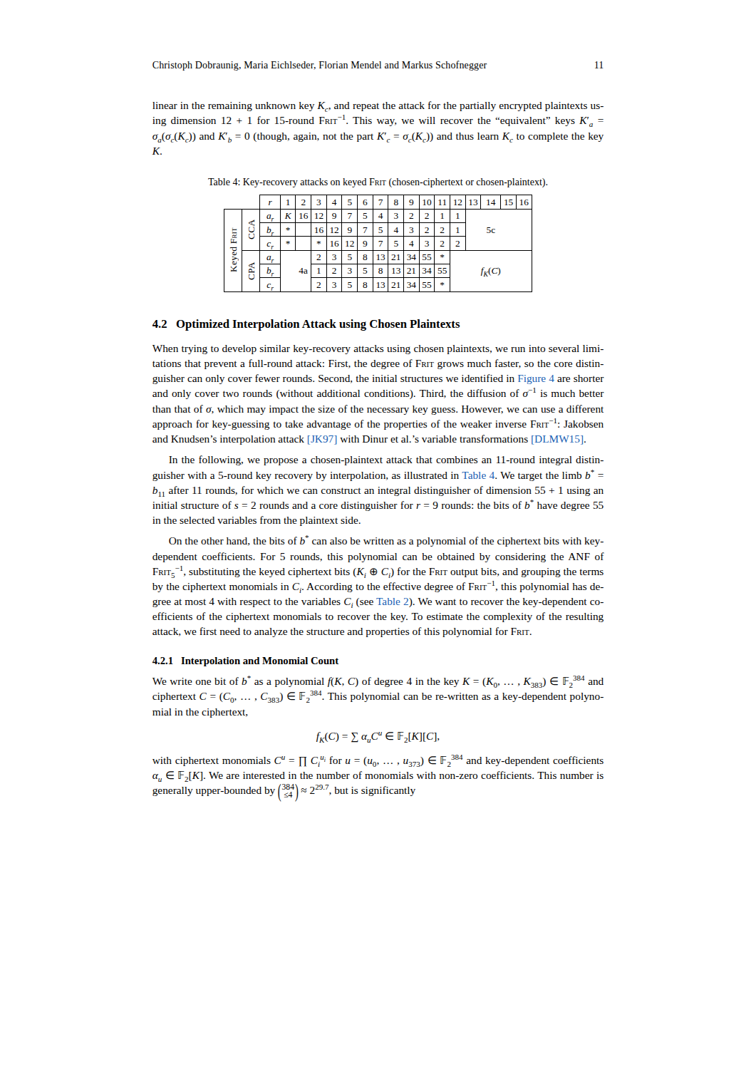Christoph Dobraunig, Maria Eichlseder, Florian Mendel and Markus Schofnegger
11
linear in the remaining unknown key Kc, and repeat the attack for the partially encrypted plaintexts using dimension 12 + 1 for 15-round Frit−1. This way, we will recover the “equivalent” keys K′a = σa(σc(Kc)) and K′b = 0 (though, again, not the part K′c = σc(Kc)) and thus learn Kc to complete the key K.
Table 4: Key-recovery attacks on keyed Frit (chosen-ciphertext or chosen-plaintext).
| | | r | 1 | 2 | 3 | 4 | 5 | 6 | 7 | 8 | 9 | 10 | 11 | 12 | 13 | 14 | 15 | 16 |
| Keyed Frit | CCA | a r | K | 16 | 12 | 9 | 7 | 5 | 4 | 3 | 2 | 2 | 1 | 1 | | | | |
| b r | * | | 16 | 12 | 9 | 7 | 5 | 4 | 3 | 2 | 2 | 1 | | 5c | | |
| c r | * | | * | 16 | 12 | 9 | 7 | 5 | 4 | 3 | 2 | 2 | | | | |
| CPA | a r | | | 2 | 3 | 5 | 8 | 13 | 21 | 34 | 55 | * | | | | | |
| b r | | 4a | 1 | 2 | 3 | 5 | 8 | 13 | 21 | 34 | 55 | | | f K ( C ) | | |
| c r | | | 2 | 3 | 5 | 8 | 13 | 21 | 34 | 55 | * | | | | | |
4.2 Optimized Interpolation Attack using Chosen Plaintexts
When trying to develop similar key-recovery attacks using chosen plaintexts, we run into several limitations that prevent a full-round attack: First, the degree of Frit grows much faster, so the core distinguisher can only cover fewer rounds. Second, the initial structures we identified in Figure 4 are shorter and only cover two rounds (without additional conditions). Third, the diffusion of σ−1 is much better than that of σ, which may impact the size of the necessary key guess. However, we can use a different approach for key-guessing to take advantage of the properties of the weaker inverse Frit−1: Jakobsen and Knudsen’s interpolation attack [JK97] with Dinur et al.’s variable transformations [DLMW15].
In the following, we propose a chosen-plaintext attack that combines an 11-round integral distinguisher with a 5-round key recovery by interpolation, as illustrated in Table 4. We target the limb b* = b11 after 11 rounds, for which we can construct an integral distinguisher of dimension 55 + 1 using an initial structure of s = 2 rounds and a core distinguisher for r = 9 rounds: the bits of b* have degree 55 in the selected variables from the plaintext side.
On the other hand, the bits of b* can also be written as a polynomial of the ciphertext bits with key-dependent coefficients. For 5 rounds, this polynomial can be obtained by considering the ANF of Frit5−1, substituting the keyed ciphertext bits (Ki ⊕ Ci) for the Frit output bits, and grouping the terms by the ciphertext monomials in Ci. According to the effective degree of Frit−1, this polynomial has degree at most 4 with respect to the variables Ci (see Table 2). We want to recover the key-dependent coefficients of the ciphertext monomials to recover the key. To estimate the complexity of the resulting attack, we first need to analyze the structure and properties of this polynomial for Frit.
4.2.1 Interpolation and Monomial Count
We write one bit of b* as a polynomial f(K, C) of degree 4 in the key K = (K0, … , K383) ∈ 𝔽2384 and ciphertext C = (C0, … , C383) ∈ 𝔽2384. This polynomial can be re-written as a key-dependent polynomial in the ciphertext,
fK(C) = ∑ αu Cu ∈ 𝔽2[K][C],
with ciphertext monomials Cu = ∏ Ciui for u = (u0, … , u373) ∈ 𝔽2384 and key-dependent coefficients αu ∈ 𝔽2[K]. We are interested in the number of monomials with non-zero coefficients. This number is generally upper-bounded by (384
≤4) ≈ 229.7, but is significantly